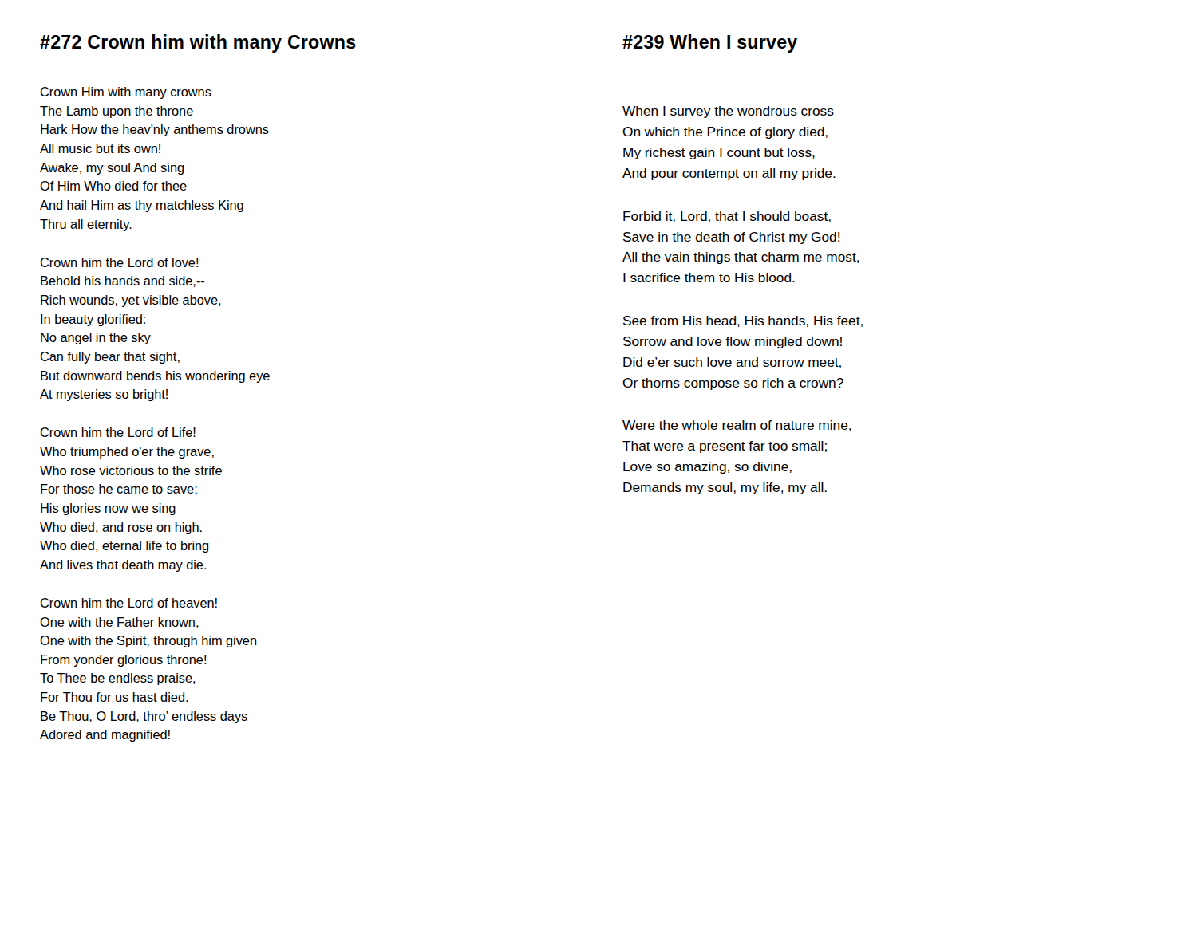#272 Crown him with many Crowns
Crown Him with many crowns
The Lamb upon the throne
Hark How the heav'nly anthems drowns
All music but its own!
Awake, my soul And sing
Of Him Who died for thee
And hail Him as thy matchless King
Thru all eternity.
Crown him the Lord of love!
Behold his hands and side,--
Rich wounds, yet visible above,
In beauty glorified:
No angel in the sky
Can fully bear that sight,
But downward bends his wondering eye
At mysteries so bright!
Crown him the Lord of Life!
Who triumphed o'er the grave,
Who rose victorious to the strife
For those he came to save;
His glories now we sing
Who died, and rose on high.
Who died, eternal life to bring
And lives that death may die.
Crown him the Lord of heaven!
One with the Father known,
One with the Spirit, through him given
From yonder glorious throne!
To Thee be endless praise,
For Thou for us hast died.
Be Thou, O Lord, thro’ endless days
Adored and magnified!
#239 When I survey
When I survey the wondrous cross
On which the Prince of glory died,
My richest gain I count but loss,
And pour contempt on all my pride.
Forbid it, Lord, that I should boast,
Save in the death of Christ my God!
All the vain things that charm me most,
I sacrifice them to His blood.
See from His head, His hands, His feet,
Sorrow and love flow mingled down!
Did e’er such love and sorrow meet,
Or thorns compose so rich a crown?
Were the whole realm of nature mine,
That were a present far too small;
Love so amazing, so divine,
Demands my soul, my life, my all.